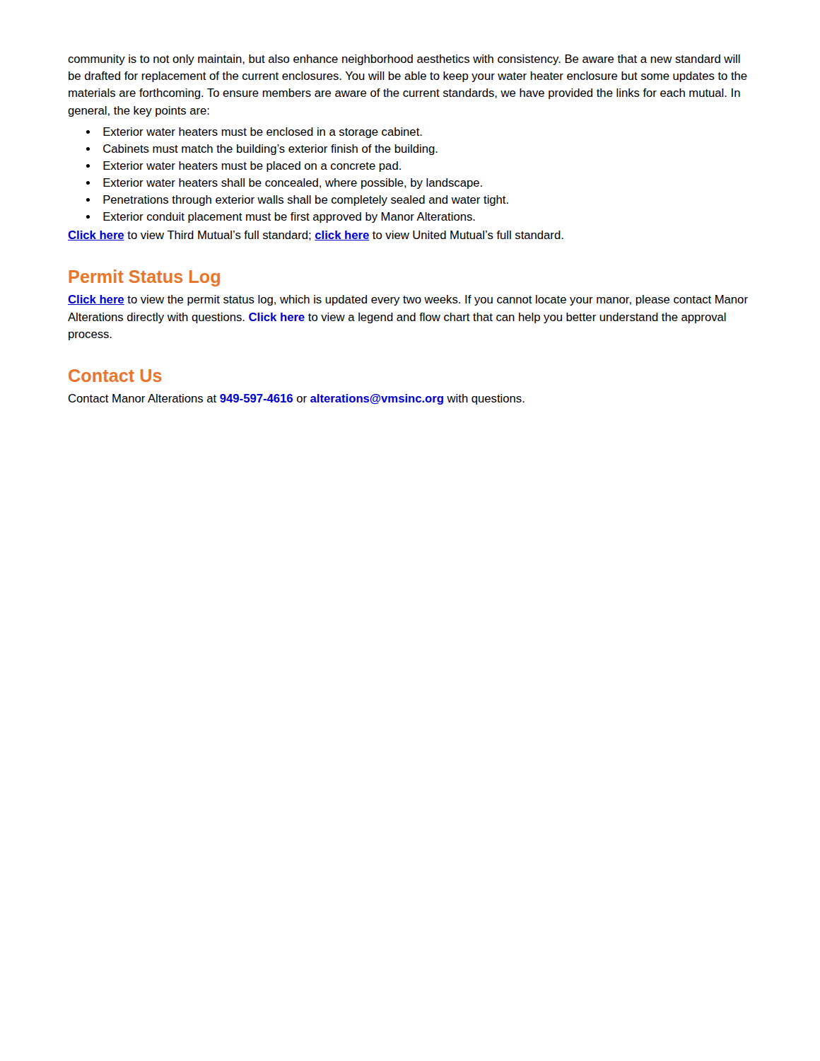community is to not only maintain, but also enhance neighborhood aesthetics with consistency. Be aware that a new standard will be drafted for replacement of the current enclosures. You will be able to keep your water heater enclosure but some updates to the materials are forthcoming. To ensure members are aware of the current standards, we have provided the links for each mutual. In general, the key points are:
Exterior water heaters must be enclosed in a storage cabinet.
Cabinets must match the building’s exterior finish of the building.
Exterior water heaters must be placed on a concrete pad.
Exterior water heaters shall be concealed, where possible, by landscape.
Penetrations through exterior walls shall be completely sealed and water tight.
Exterior conduit placement must be first approved by Manor Alterations.
Click here to view Third Mutual’s full standard; click here to view United Mutual’s full standard.
Permit Status Log
Click here to view the permit status log, which is updated every two weeks. If you cannot locate your manor, please contact Manor Alterations directly with questions. Click here to view a legend and flow chart that can help you better understand the approval process.
Contact Us
Contact Manor Alterations at 949-597-4616 or alterations@vmsinc.org with questions.